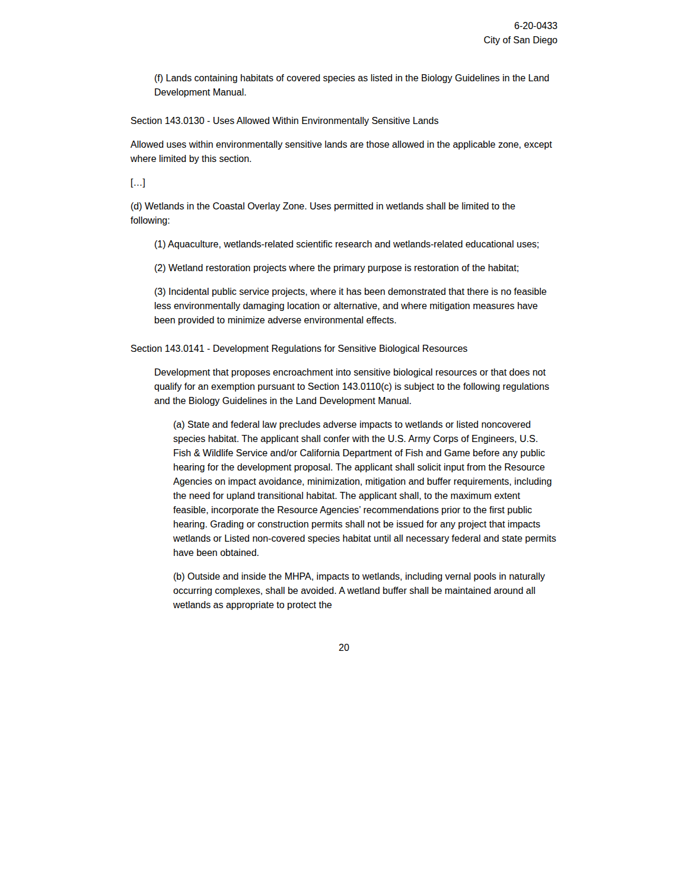6-20-0433
City of San Diego
(f) Lands containing habitats of covered species as listed in the Biology Guidelines in the Land Development Manual.
Section 143.0130 - Uses Allowed Within Environmentally Sensitive Lands
Allowed uses within environmentally sensitive lands are those allowed in the applicable zone, except where limited by this section.
[…]
(d) Wetlands in the Coastal Overlay Zone. Uses permitted in wetlands shall be limited to the following:
(1) Aquaculture, wetlands-related scientific research and wetlands-related educational uses;
(2) Wetland restoration projects where the primary purpose is restoration of the habitat;
(3) Incidental public service projects, where it has been demonstrated that there is no feasible less environmentally damaging location or alternative, and where mitigation measures have been provided to minimize adverse environmental effects.
Section 143.0141 - Development Regulations for Sensitive Biological Resources
Development that proposes encroachment into sensitive biological resources or that does not qualify for an exemption pursuant to Section 143.0110(c) is subject to the following regulations and the Biology Guidelines in the Land Development Manual.
(a) State and federal law precludes adverse impacts to wetlands or listed noncovered species habitat. The applicant shall confer with the U.S. Army Corps of Engineers, U.S. Fish & Wildlife Service and/or California Department of Fish and Game before any public hearing for the development proposal. The applicant shall solicit input from the Resource Agencies on impact avoidance, minimization, mitigation and buffer requirements, including the need for upland transitional habitat. The applicant shall, to the maximum extent feasible, incorporate the Resource Agencies’ recommendations prior to the first public hearing. Grading or construction permits shall not be issued for any project that impacts wetlands or Listed non-covered species habitat until all necessary federal and state permits have been obtained.
(b) Outside and inside the MHPA, impacts to wetlands, including vernal pools in naturally occurring complexes, shall be avoided. A wetland buffer shall be maintained around all wetlands as appropriate to protect the
20